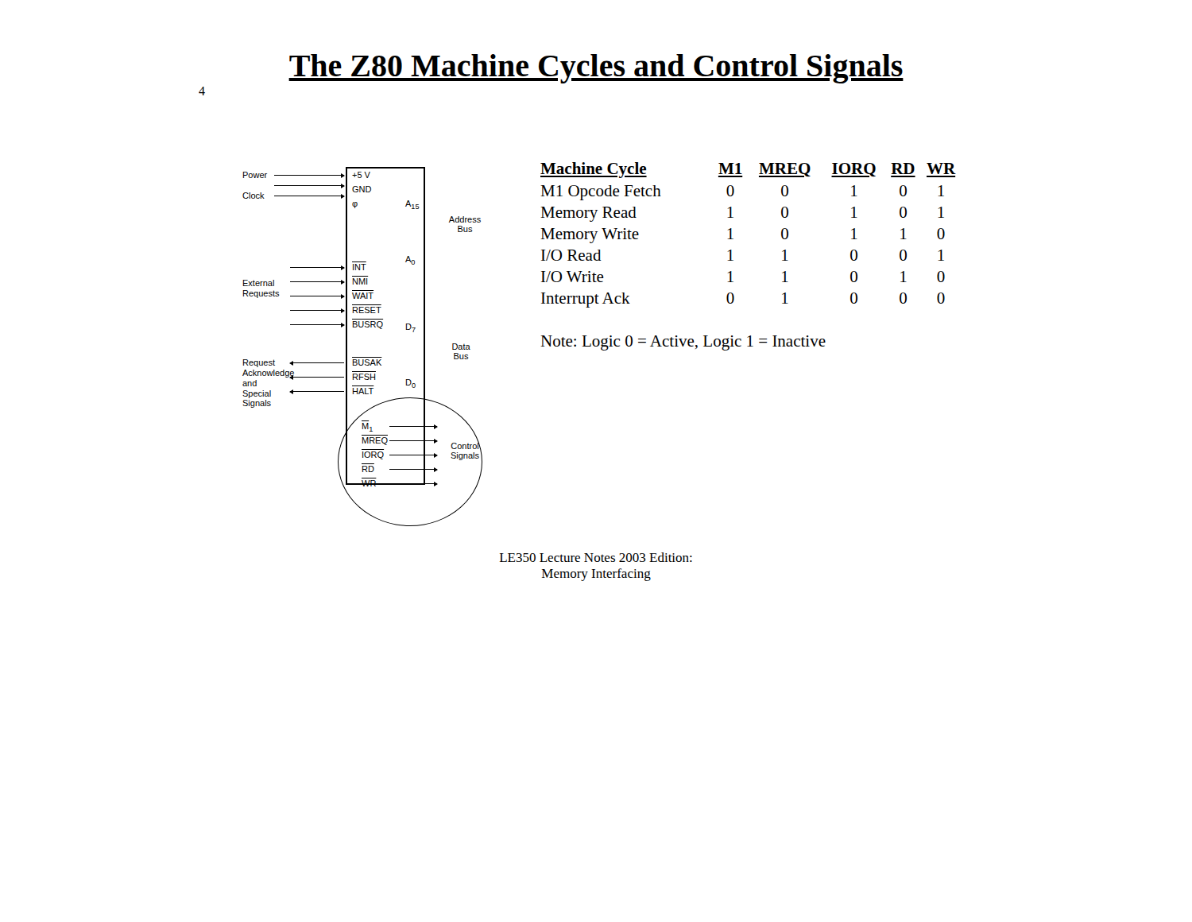The Z80 Machine Cycles and Control Signals
Power
Clock
External
Requests
Request
Acknowledge
and
Special
Signals
+5 V
GND
φ
INT
NMI
WAIT
RESET
BUSRQ
BUSAK
RFSH
HALT
M1
MREQ
IORQ
RD
WR
A15
A0
D7
D0
Address
Bus
Data
Bus
Control
Signals
| Machine Cycle | M1 | MREQ | IORQ | RD | WR |
| --- | --- | --- | --- | --- | --- |
| M1 Opcode Fetch | 0 | 0 | 1 | 0 | 1 |
| Memory Read | 1 | 0 | 1 | 0 | 1 |
| Memory Write | 1 | 0 | 1 | 1 | 0 |
| I/O Read | 1 | 1 | 0 | 0 | 1 |
| I/O Write | 1 | 1 | 0 | 1 | 0 |
| Interrupt Ack | 0 | 1 | 0 | 0 | 0 |
Note: Logic 0 = Active, Logic 1 = Inactive
LE350 Lecture Notes 2003 Edition:
Memory Interfacing
4